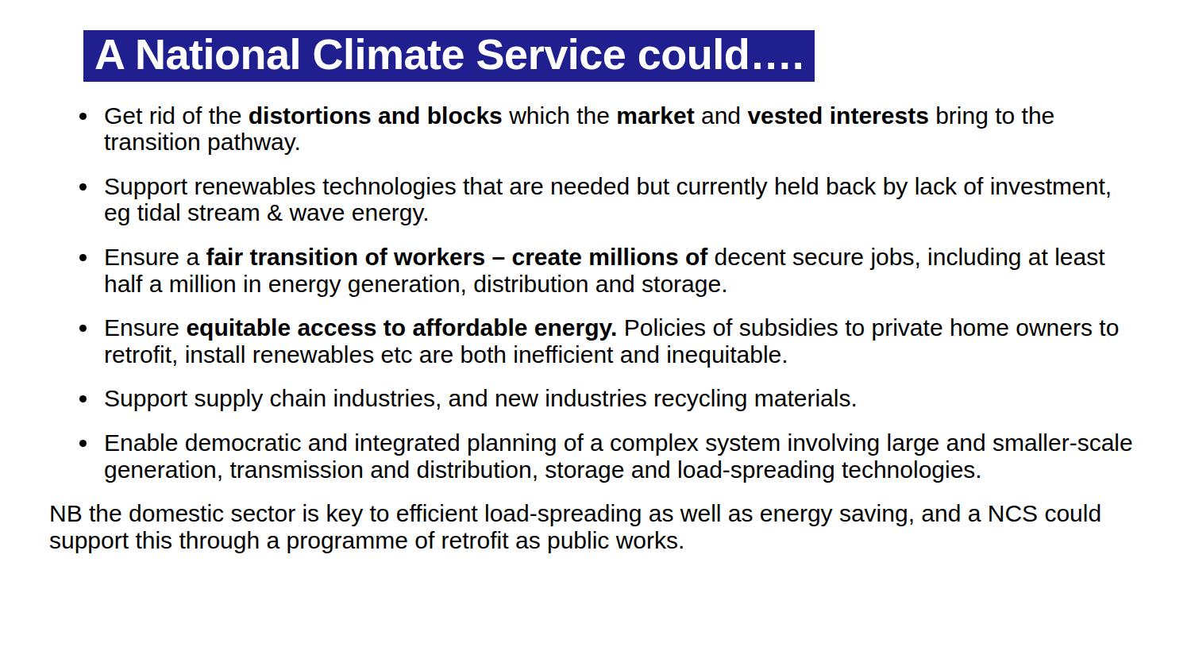A National Climate Service could….
Get rid of the distortions and blocks which the market and vested interests bring to the transition pathway.
Support renewables technologies that are needed but currently held back by lack of investment, eg tidal stream & wave energy.
Ensure a fair transition of workers – create millions of decent secure jobs, including at least half a million in energy generation, distribution and storage.
Ensure equitable access to affordable energy. Policies of subsidies to private home owners to retrofit, install renewables etc are both inefficient and inequitable.
Support supply chain industries, and new industries recycling materials.
Enable democratic and integrated planning of a complex system involving large and smaller-scale generation, transmission and distribution, storage and load-spreading technologies.
NB the domestic sector is key to efficient load-spreading as well as energy saving, and a NCS could support this through a programme of retrofit as public works.